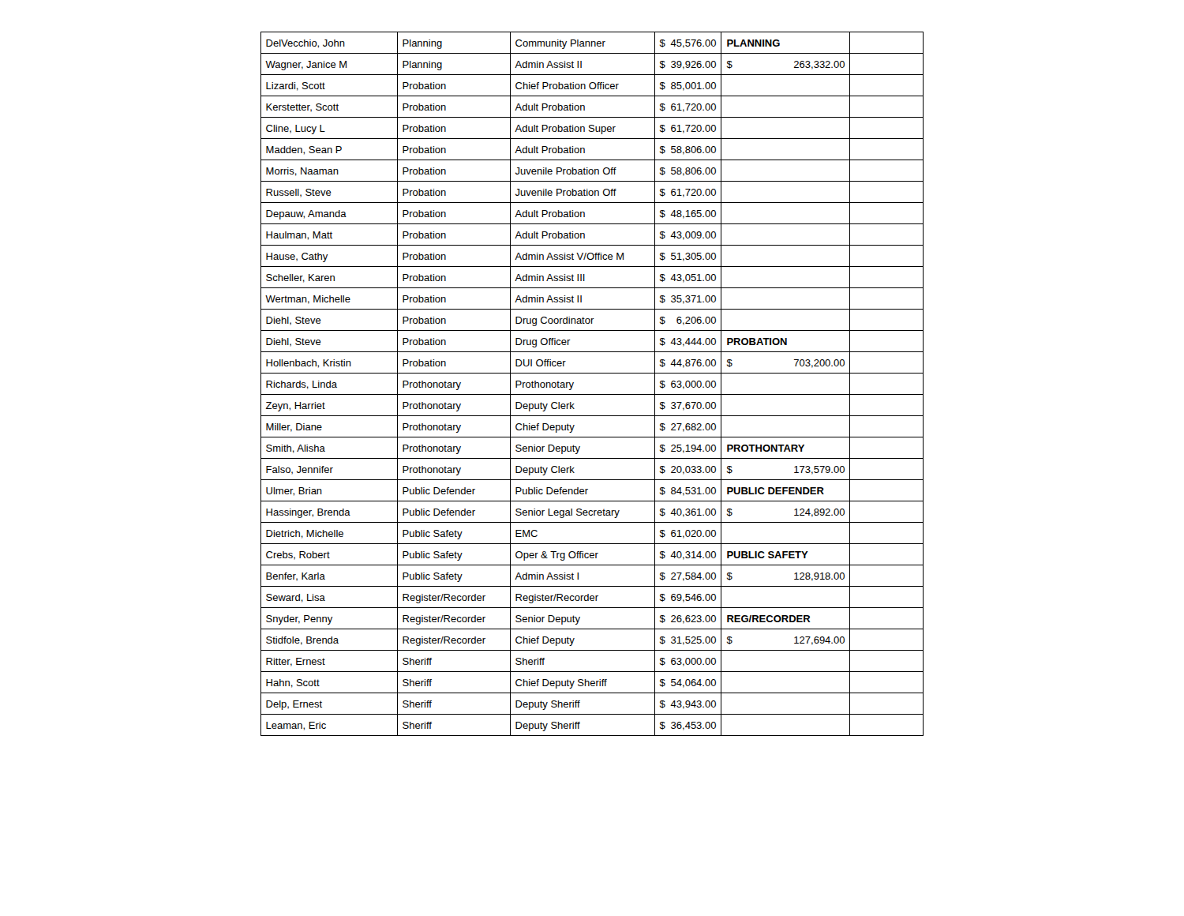| DelVecchio, John | Planning | Community Planner | $ | 45,576.00 | PLANNING | |
| Wagner, Janice M | Planning | Admin Assist II | $ | 39,926.00 | $ | 263,332.00 | |
| Lizardi, Scott | Probation | Chief Probation Officer | $ | 85,001.00 | | | |
| Kerstetter, Scott | Probation | Adult Probation | $ | 61,720.00 | | | |
| Cline, Lucy L | Probation | Adult Probation Super | $ | 61,720.00 | | | |
| Madden, Sean P | Probation | Adult Probation | $ | 58,806.00 | | | |
| Morris, Naaman | Probation | Juvenile Probation Off | $ | 58,806.00 | | | |
| Russell, Steve | Probation | Juvenile Probation Off | $ | 61,720.00 | | | |
| Depauw, Amanda | Probation | Adult Probation | $ | 48,165.00 | | | |
| Haulman, Matt | Probation | Adult Probation | $ | 43,009.00 | | | |
| Hause, Cathy | Probation | Admin Assist V/Office M | $ | 51,305.00 | | | |
| Scheller, Karen | Probation | Admin Assist III | $ | 43,051.00 | | | |
| Wertman, Michelle | Probation | Admin Assist II | $ | 35,371.00 | | | |
| Diehl, Steve | Probation | Drug Coordinator | $ | 6,206.00 | | | |
| Diehl, Steve | Probation | Drug Officer | $ | 43,444.00 | PROBATION | |
| Hollenbach, Kristin | Probation | DUI Officer | $ | 44,876.00 | $ | 703,200.00 | |
| Richards, Linda | Prothonotary | Prothonotary | $ | 63,000.00 | | | |
| Zeyn, Harriet | Prothonotary | Deputy Clerk | $ | 37,670.00 | | | |
| Miller, Diane | Prothonotary | Chief Deputy | $ | 27,682.00 | | | |
| Smith, Alisha | Prothonotary | Senior Deputy | $ | 25,194.00 | PROTHONTARY | |
| Falso, Jennifer | Prothonotary | Deputy Clerk | $ | 20,033.00 | $ | 173,579.00 | |
| Ulmer, Brian | Public Defender | Public Defender | $ | 84,531.00 | PUBLIC DEFENDER | |
| Hassinger, Brenda | Public Defender | Senior Legal Secretary | $ | 40,361.00 | $ | 124,892.00 | |
| Dietrich, Michelle | Public Safety | EMC | $ | 61,020.00 | | | |
| Crebs, Robert | Public Safety | Oper & Trg Officer | $ | 40,314.00 | PUBLIC SAFETY | |
| Benfer, Karla | Public Safety | Admin Assist I | $ | 27,584.00 | $ | 128,918.00 | |
| Seward, Lisa | Register/Recorder | Register/Recorder | $ | 69,546.00 | | | |
| Snyder, Penny | Register/Recorder | Senior Deputy | $ | 26,623.00 | REG/RECORDER | |
| Stidfole, Brenda | Register/Recorder | Chief Deputy | $ | 31,525.00 | $ | 127,694.00 | |
| Ritter, Ernest | Sheriff | Sheriff | $ | 63,000.00 | | | |
| Hahn, Scott | Sheriff | Chief Deputy Sheriff | $ | 54,064.00 | | | |
| Delp, Ernest | Sheriff | Deputy Sheriff | $ | 43,943.00 | | | |
| Leaman, Eric | Sheriff | Deputy Sheriff | $ | 36,453.00 | | | |